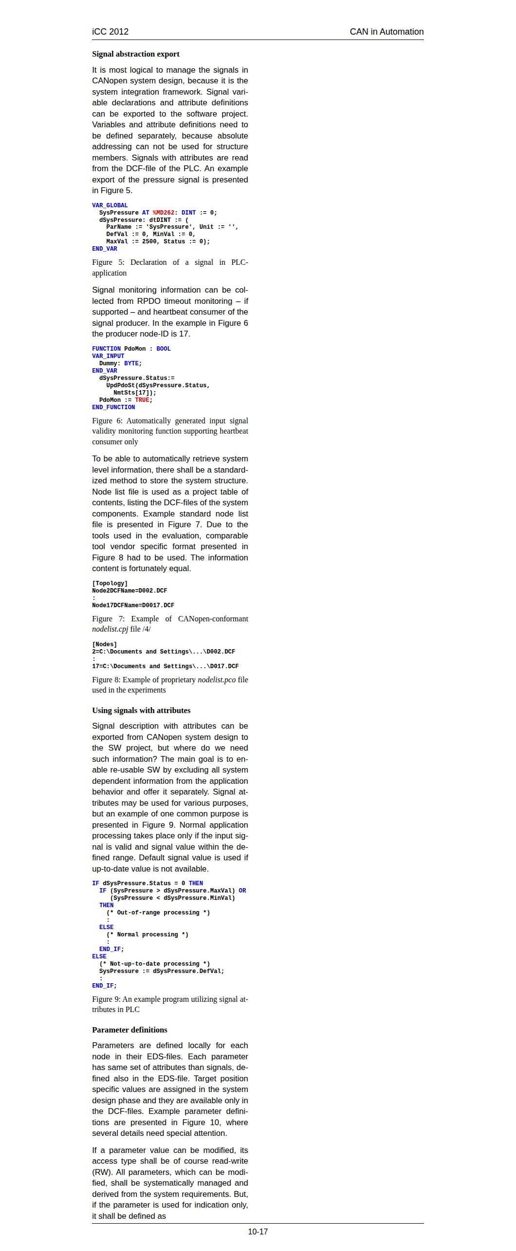iCC 2012
CAN in Automation
Signal abstraction export
It is most logical to manage the signals in CANopen system design, because it is the system integration framework. Signal variable declarations and attribute definitions can be exported to the software project. Variables and attribute definitions need to be defined separately, because absolute addressing can not be used for structure members. Signals with attributes are read from the DCF-file of the PLC. An example export of the pressure signal is presented in Figure 5.
VAR_GLOBAL
  SysPressure AT %MD262: DINT := 0;
  dSysPressure: dtDINT := (
    ParName := 'SysPressure', Unit := '',
    DefVal := 0, MinVal := 0,
    MaxVal := 2500, Status := 0);
END_VAR
Figure 5: Declaration of a signal in PLC-application
Signal monitoring information can be collected from RPDO timeout monitoring – if supported – and heartbeat consumer of the signal producer. In the example in Figure 6 the producer node-ID is 17.
FUNCTION PdoMon : BOOL
VAR_INPUT
  Dummy: BYTE;
END_VAR
  dSysPressure.Status:=
    UpdPdoSt(dSysPressure.Status,
      NmtSts[17]);
  PdoMon := TRUE;
END_FUNCTION
Figure 6: Automatically generated input signal validity monitoring function supporting heartbeat consumer only
To be able to automatically retrieve system level information, there shall be a standardized method to store the system structure. Node list file is used as a project table of contents, listing the DCF-files of the system components. Example standard node list file is presented in Figure 7. Due to the tools used in the evaluation, comparable tool vendor specific format presented in Figure 8 had to be used. The information content is fortunately equal.
[Topology]
Node2DCFName=D002.DCF
:
Node17DCFName=D0017.DCF
Figure 7: Example of CANopen-conformant nodelist.cpj file /4/
[Nodes]
2=C:\Documents and Settings\...\D002.DCF
:
17=C:\Documents and Settings\...\D017.DCF
Figure 8: Example of proprietary nodelist.pco file used in the experiments
Using signals with attributes
Signal description with attributes can be exported from CANopen system design to the SW project, but where do we need such information? The main goal is to enable re-usable SW by excluding all system dependent information from the application behavior and offer it separately. Signal attributes may be used for various purposes, but an example of one common purpose is presented in Figure 9. Normal application processing takes place only if the input signal is valid and signal value within the defined range. Default signal value is used if up-to-date value is not available.
IF dSysPressure.Status = 0 THEN
  IF (SysPressure > dSysPressure.MaxVal) OR
     (SysPressure < dSysPressure.MinVal)
  THEN
    (* Out-of-range processing *)
    :
  ELSE
    (* Normal processing *)
    :
  END_IF;
ELSE
  (* Not-up-to-date processing *)
  SysPressure := dSysPressure.DefVal;
  :
END_IF;
Figure 9: An example program utilizing signal attributes in PLC
Parameter definitions
Parameters are defined locally for each node in their EDS-files. Each parameter has same set of attributes than signals, defined also in the EDS-file. Target position specific values are assigned in the system design phase and they are available only in the DCF-files. Example parameter definitions are presented in Figure 10, where several details need special attention.
If a parameter value can be modified, its access type shall be of course read-write (RW). All parameters, which can be modified, shall be systematically managed and derived from the system requirements. But, if the parameter is used for indication only, it shall be defined as
10-17